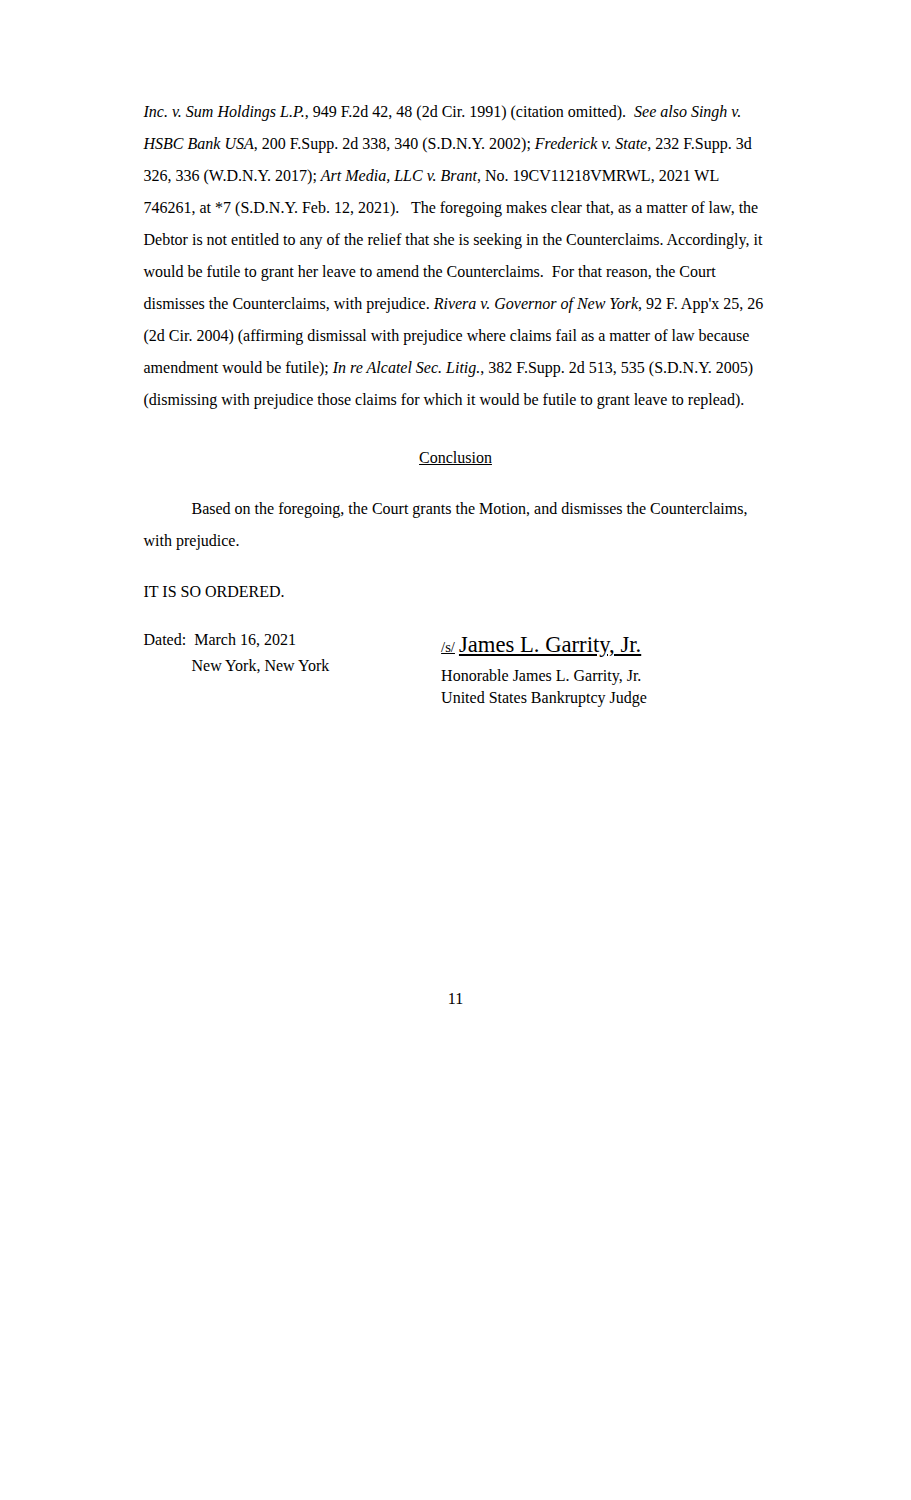Inc. v. Sum Holdings L.P., 949 F.2d 42, 48 (2d Cir. 1991) (citation omitted). See also Singh v. HSBC Bank USA, 200 F.Supp. 2d 338, 340 (S.D.N.Y. 2002); Frederick v. State, 232 F.Supp. 3d 326, 336 (W.D.N.Y. 2017); Art Media, LLC v. Brant, No. 19CV11218VMRWL, 2021 WL 746261, at *7 (S.D.N.Y. Feb. 12, 2021). The foregoing makes clear that, as a matter of law, the Debtor is not entitled to any of the relief that she is seeking in the Counterclaims. Accordingly, it would be futile to grant her leave to amend the Counterclaims. For that reason, the Court dismisses the Counterclaims, with prejudice. Rivera v. Governor of New York, 92 F. App'x 25, 26 (2d Cir. 2004) (affirming dismissal with prejudice where claims fail as a matter of law because amendment would be futile); In re Alcatel Sec. Litig., 382 F.Supp. 2d 513, 535 (S.D.N.Y. 2005) (dismissing with prejudice those claims for which it would be futile to grant leave to replead).
Conclusion
Based on the foregoing, the Court grants the Motion, and dismisses the Counterclaims, with prejudice.
IT IS SO ORDERED.
Dated: March 16, 2021
New York, New York
/s/ James L. Garrity, Jr.
Honorable James L. Garrity, Jr.
United States Bankruptcy Judge
11